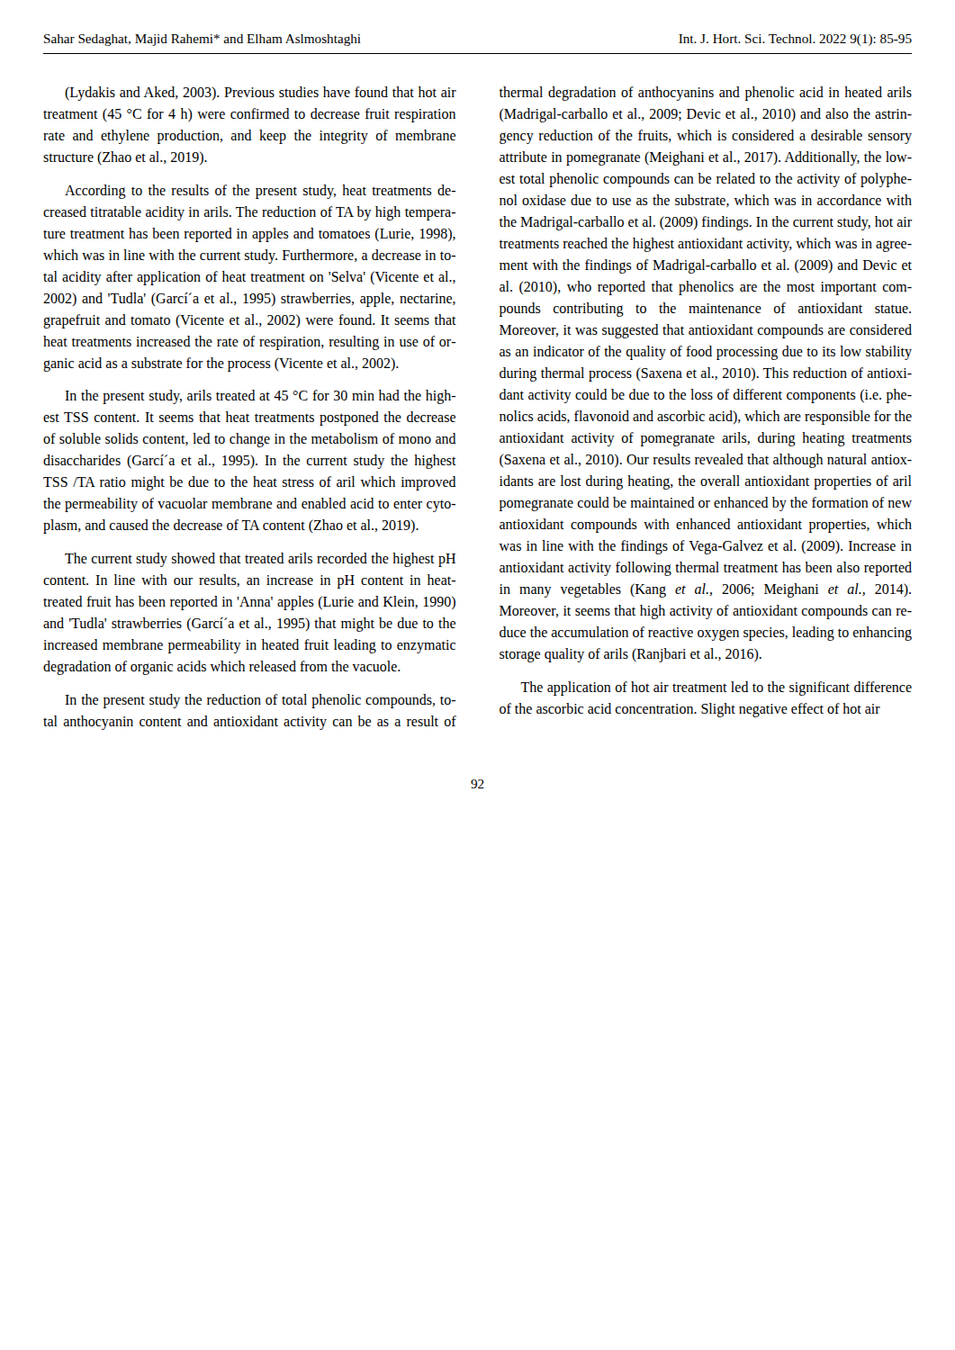Sahar Sedaghat, Majid Rahemi* and Elham Aslmoshtaghi Int. J. Hort. Sci. Technol. 2022 9(1): 85-95
(Lydakis and Aked, 2003). Previous studies have found that hot air treatment (45 °C for 4 h) were confirmed to decrease fruit respiration rate and ethylene production, and keep the integrity of membrane structure (Zhao et al., 2019).
According to the results of the present study, heat treatments decreased titratable acidity in arils. The reduction of TA by high temperature treatment has been reported in apples and tomatoes (Lurie, 1998), which was in line with the current study. Furthermore, a decrease in total acidity after application of heat treatment on 'Selva' (Vicente et al., 2002) and 'Tudla' (Garcí´a et al., 1995) strawberries, apple, nectarine, grapefruit and tomato (Vicente et al., 2002) were found. It seems that heat treatments increased the rate of respiration, resulting in use of organic acid as a substrate for the process (Vicente et al., 2002).
In the present study, arils treated at 45 °C for 30 min had the highest TSS content. It seems that heat treatments postponed the decrease of soluble solids content, led to change in the metabolism of mono and disaccharides (Garcí´a et al., 1995). In the current study the highest TSS /TA ratio might be due to the heat stress of aril which improved the permeability of vacuolar membrane and enabled acid to enter cytoplasm, and caused the decrease of TA content (Zhao et al., 2019).
The current study showed that treated arils recorded the highest pH content. In line with our results, an increase in pH content in heat-treated fruit has been reported in 'Anna' apples (Lurie and Klein, 1990) and 'Tudla' strawberries (Garcí´a et al., 1995) that might be due to the increased membrane permeability in heated fruit leading to enzymatic degradation of organic acids which released from the vacuole.
In the present study the reduction of total phenolic compounds, total anthocyanin content and antioxidant activity can be as a result of thermal degradation of anthocyanins and phenolic acid in heated arils (Madrigal-carballo et al., 2009; Devic et al., 2010) and also the astringency reduction of the fruits, which is considered a desirable sensory attribute in pomegranate (Meighani et al., 2017). Additionally, the lowest total phenolic compounds can be related to the activity of polyphenol oxidase due to use as the substrate, which was in accordance with the Madrigal-carballo et al. (2009) findings. In the current study, hot air treatments reached the highest antioxidant activity, which was in agreement with the findings of Madrigal-carballo et al. (2009) and Devic et al. (2010), who reported that phenolics are the most important compounds contributing to the maintenance of antioxidant statue. Moreover, it was suggested that antioxidant compounds are considered as an indicator of the quality of food processing due to its low stability during thermal process (Saxena et al., 2010). This reduction of antioxidant activity could be due to the loss of different components (i.e. phenolics acids, flavonoid and ascorbic acid), which are responsible for the antioxidant activity of pomegranate arils, during heating treatments (Saxena et al., 2010). Our results revealed that although natural antioxidants are lost during heating, the overall antioxidant properties of aril pomegranate could be maintained or enhanced by the formation of new antioxidant compounds with enhanced antioxidant properties, which was in line with the findings of Vega-Galvez et al. (2009). Increase in antioxidant activity following thermal treatment has been also reported in many vegetables (Kang et al., 2006; Meighani et al., 2014). Moreover, it seems that high activity of antioxidant compounds can reduce the accumulation of reactive oxygen species, leading to enhancing storage quality of arils (Ranjbari et al., 2016).
The application of hot air treatment led to the significant difference of the ascorbic acid concentration. Slight negative effect of hot air
92